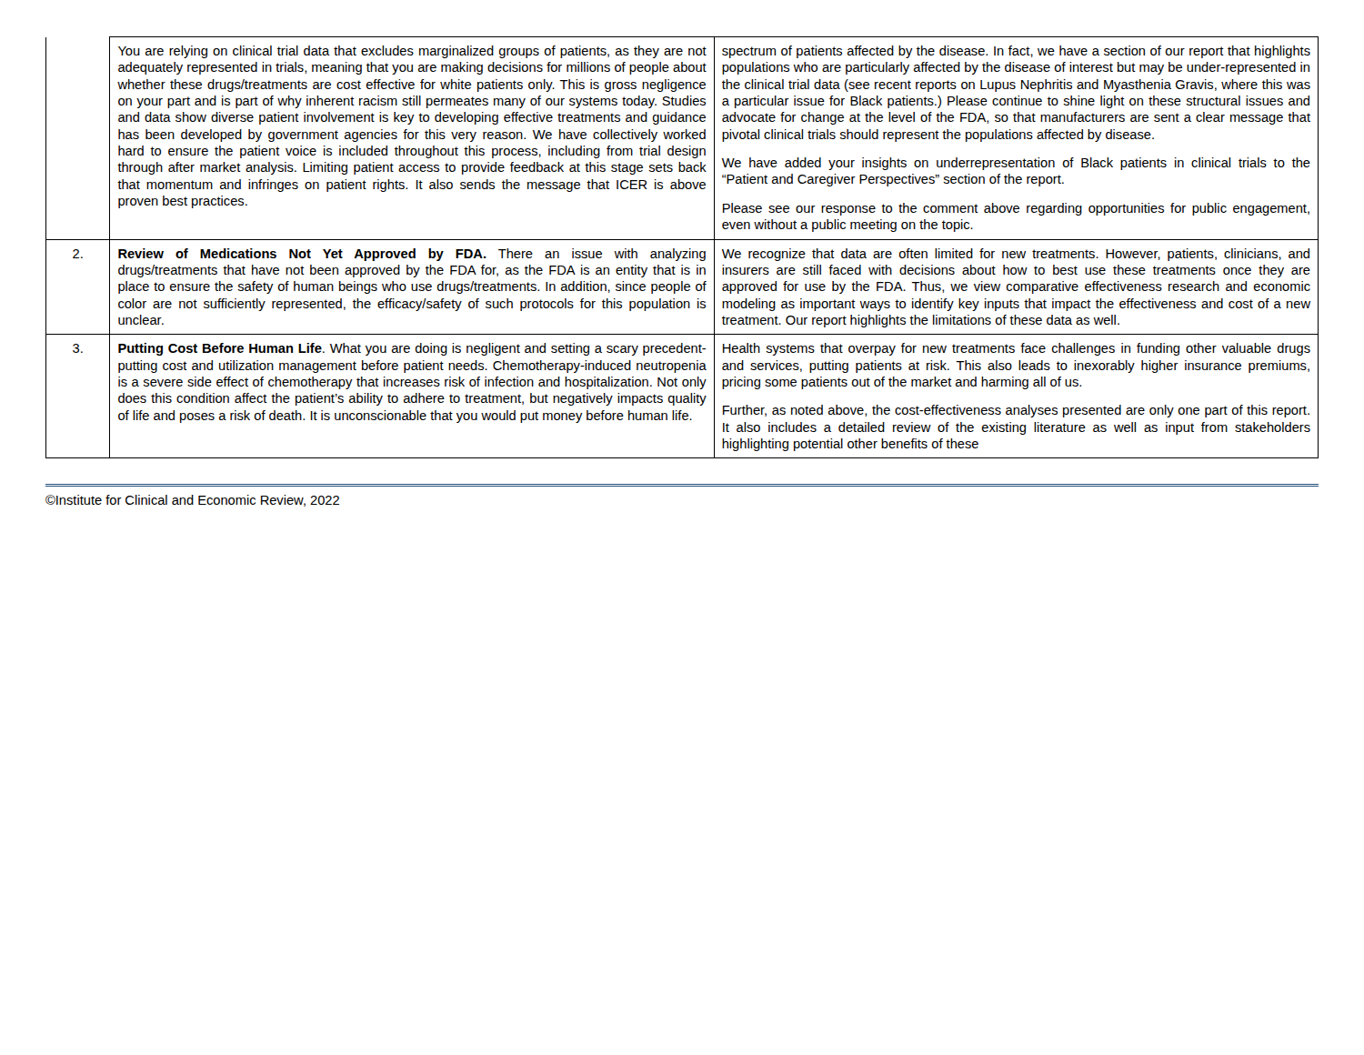| | You are relying on clinical trial data that excludes marginalized groups of patients, as they are not adequately represented in trials, meaning that you are making decisions for millions of people about whether these drugs/treatments are cost effective for white patients only. This is gross negligence on your part and is part of why inherent racism still permeates many of our systems today. Studies and data show diverse patient involvement is key to developing effective treatments and guidance has been developed by government agencies for this very reason. We have collectively worked hard to ensure the patient voice is included throughout this process, including from trial design through after market analysis. Limiting patient access to provide feedback at this stage sets back that momentum and infringes on patient rights. It also sends the message that ICER is above proven best practices. | spectrum of patients affected by the disease. In fact, we have a section of our report that highlights populations who are particularly affected by the disease of interest but may be under-represented in the clinical trial data (see recent reports on Lupus Nephritis and Myasthenia Gravis, where this was a particular issue for Black patients.) Please continue to shine light on these structural issues and advocate for change at the level of the FDA, so that manufacturers are sent a clear message that pivotal clinical trials should represent the populations affected by disease. We have added your insights on underrepresentation of Black patients in clinical trials to the “Patient and Caregiver Perspectives” section of the report. Please see our response to the comment above regarding opportunities for public engagement, even without a public meeting on the topic. |
| 2. | Review of Medications Not Yet Approved by FDA. There an issue with analyzing drugs/treatments that have not been approved by the FDA for, as the FDA is an entity that is in place to ensure the safety of human beings who use drugs/treatments. In addition, since people of color are not sufficiently represented, the efficacy/safety of such protocols for this population is unclear. | We recognize that data are often limited for new treatments. However, patients, clinicians, and insurers are still faced with decisions about how to best use these treatments once they are approved for use by the FDA. Thus, we view comparative effectiveness research and economic modeling as important ways to identify key inputs that impact the effectiveness and cost of a new treatment. Our report highlights the limitations of these data as well. |
| 3. | Putting Cost Before Human Life . What you are doing is negligent and setting a scary precedent- putting cost and utilization management before patient needs. Chemotherapy-induced neutropenia is a severe side effect of chemotherapy that increases risk of infection and hospitalization. Not only does this condition affect the patient’s ability to adhere to treatment, but negatively impacts quality of life and poses a risk of death. It is unconscionable that you would put money before human life. | Health systems that overpay for new treatments face challenges in funding other valuable drugs and services, putting patients at risk. This also leads to inexorably higher insurance premiums, pricing some patients out of the market and harming all of us. Further, as noted above, the cost-effectiveness analyses presented are only one part of this report. It also includes a detailed review of the existing literature as well as input from stakeholders highlighting potential other benefits of these |
©Institute for Clinical and Economic Review, 2022